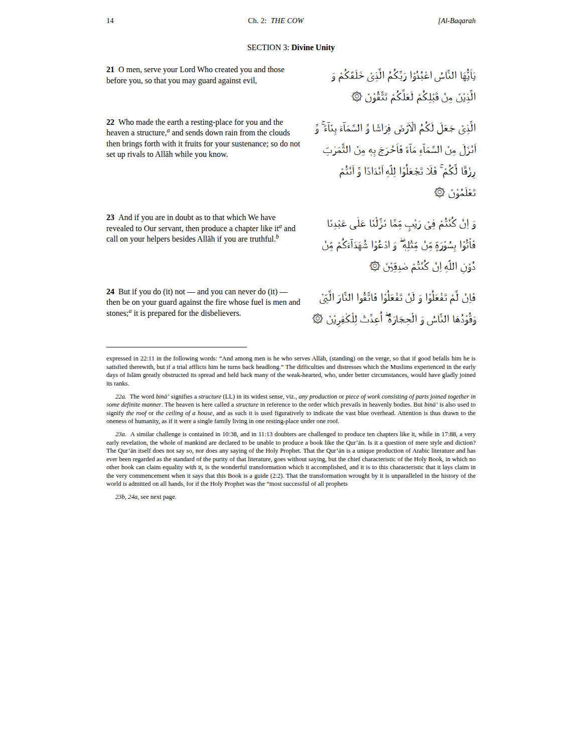14 Ch. 2: THE COW [Al-Baqarah
SECTION 3: Divine Unity
21 O men, serve your Lord Who created you and those before you, so that you may guard against evil,
يَاَيُّهَا النَّاسُ اعْبُدُوْا رَبَّكُمُ الَّذِىْ خَلَقَكُمْ وَ الَّذِيْنَ مِنْ قَبْلِكُمْ لَعَلَّكُمْ تَتَّقُوْنَ ۞
22 Who made the earth a resting-place for you and the heaven a structure,a and sends down rain from the clouds then brings forth with it fruits for your sustenance; so do not set up rivals to Allāh while you know.
الَّذِىْ جَعَلَ لَكُمُ الْاَرْضَ فِرَاشًا وَّ السَّمَآءَ بِنَآءً ۚ وَّ اَنْزَلَ مِنَ السَّمَآءِ مَآءً فَاَخْرَجَ بِهٖ مِنَ الثَّمَرٰتِ رِزْقًا لَّكُمْ ۚ فَلَا تَجْعَلُوْا لِلّٰهِ اَنْدَادًا وَّ اَنْتُمْ تَعْلَمُوْنَ ۞
23 And if you are in doubt as to that which We have revealed to Our servant, then produce a chapter like ita and call on your helpers besides Allāh if you are truthful.b
وَ اِنْ كُنْتُمْ فِىْ رَيْبٍ مِّمَّا نَزَّلْنَا عَلٰى عَبْدِنَا فَاْتُوْا بِسُوْرَةٍ مِّنْ مِّثْلِهٖ ۖ وَ ادْعُوْا شُهَدَآءَكُمْ مِّنْ دُوْنِ اللّٰهِ اِنْ كُنْتُمْ صٰدِقِيْنَ ۞
24 But if you do (it) not — and you can never do (it) — then be on your guard against the fire whose fuel is men and stones;a it is prepared for the disbelievers.
فَاِنْ لَّمْ تَفْعَلُوْا وَ لَنْ تَفْعَلُوْا فَاتَّقُوا النَّارَ الَّتِىْ وَقُوْدُهَا النَّاسُ وَ الْحِجَارَةُ ۖ اُعِدَّتْ لِلْكٰفِرِيْنَ ۞
expressed in 22:11 in the following words: “And among men is he who serves Allāh, (standing) on the verge, so that if good befalls him he is satisfied therewith, but if a trial afflicts him he turns back headlong.” The difficulties and distresses which the Muslims experienced in the early days of Islām greatly obstructed its spread and held back many of the weak-hearted, who, under better circumstances, would have gladly joined its ranks.
22a. The word binā’ signifies a structure (LL) in its widest sense, viz., any production or piece of work consisting of parts joined together in some definite manner. The heaven is here called a structure in reference to the order which prevails in heavenly bodies. But binā’ is also used to signify the roof or the ceiling of a house, and as such it is used figuratively to indicate the vast blue overhead. Attention is thus drawn to the oneness of humanity, as if it were a single family living in one resting-place under one roof.
23a. A similar challenge is contained in 10:38, and in 11:13 doubters are challenged to produce ten chapters like it, while in 17:88, a very early revelation, the whole of mankind are declared to be unable to produce a book like the Qur’ān. Is it a question of mere style and diction? The Qur’ān itself does not say so, nor does any saying of the Holy Prophet. That the Qur’ān is a unique production of Arabic literature and has ever been regarded as the standard of the purity of that literature, goes without saying, but the chief characteristic of the Holy Book, in which no other book can claim equality with it, is the wonderful transformation which it accomplished, and it is to this characteristic that it lays claim in the very commencement when it says that this Book is a guide (2:2). That the transformation wrought by it is unparalleled in the history of the world is admitted on all hands, for if the Holy Prophet was the “most successful of all prophets
23b, 24a, see next page.